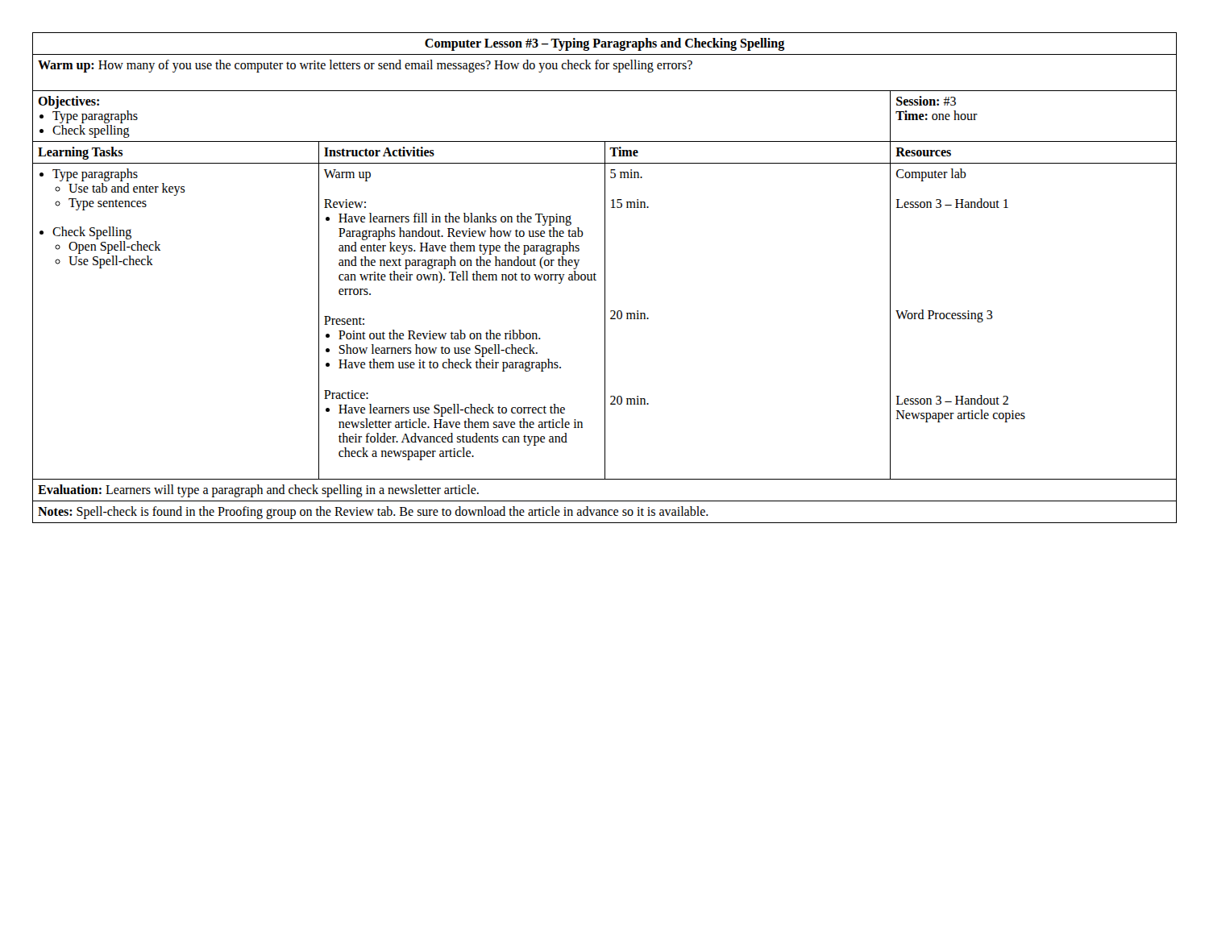| Computer Lesson #3 – Typing Paragraphs and Checking Spelling |
| Warm up: How many of you use the computer to write letters or send email messages? How do you check for spelling errors? |
| Objectives: Type paragraphs Check spelling | Session: #3 Time: one hour |
| Learning Tasks | Instructor Activities | Time | Resources |
| Type paragraphs Use tab and enter keys Type sentences Check Spelling Open Spell-check Use Spell-check | Warm up Review: Have learners fill in the blanks on the Typing Paragraphs handout. Review how to use the tab and enter keys. Have them type the paragraphs and the next paragraph on the handout (or they can write their own). Tell them not to worry about errors. Present: Point out the Review tab on the ribbon. Show learners how to use Spell-check. Have them use it to check their paragraphs. Practice: Have learners use Spell-check to correct the newsletter article. Have them save the article in their folder. Advanced students can type and check a newspaper article. | 5 min. 15 min. 20 min. 20 min. | Computer lab Lesson 3 – Handout 1 Word Processing 3 Lesson 3 – Handout 2 Newspaper article copies |
| Evaluation: Learners will type a paragraph and check spelling in a newsletter article. |
| Notes: Spell-check is found in the Proofing group on the Review tab. Be sure to download the article in advance so it is available. |